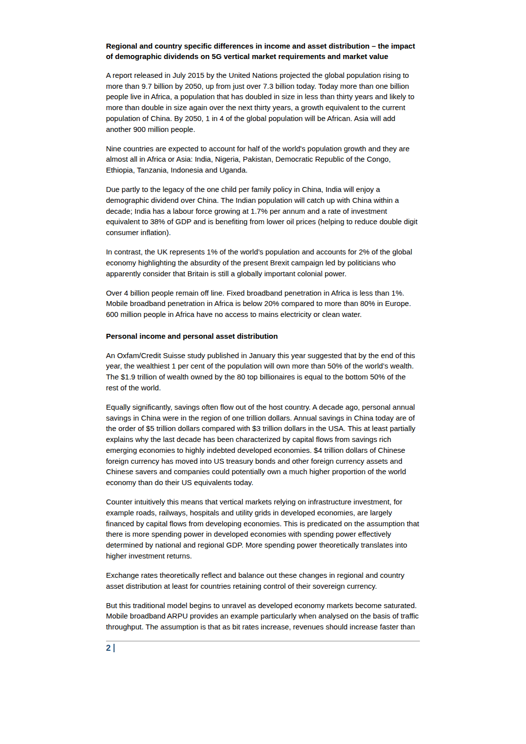Regional and country specific differences in income and asset distribution – the impact of demographic dividends on 5G vertical market requirements and market value
A report released in July 2015 by the United Nations projected the global population rising to more than 9.7 billion by 2050, up from just over 7.3 billion today. Today more than one billion people live in Africa, a population that has doubled in size in less than thirty years and likely to more than double in size again over the next thirty years, a growth equivalent to the current population of China. By 2050, 1 in 4 of the global population will be African. Asia will add another 900 million people.
Nine countries are expected to account for half of the world's population growth and they are almost all in Africa or Asia: India, Nigeria, Pakistan, Democratic Republic of the Congo, Ethiopia, Tanzania, Indonesia and Uganda.
Due partly to the legacy of the one child per family policy in China, India will enjoy a demographic dividend over China. The Indian population will catch up with China within a decade; India has a labour force growing at 1.7% per annum and a rate of investment equivalent to 38% of GDP and is benefiting from lower oil prices (helping to reduce double digit consumer inflation).
In contrast, the UK represents 1% of the world’s population and accounts for 2% of the global economy highlighting the absurdity of the present Brexit campaign led by politicians who apparently consider that Britain is still a globally important colonial power.
Over 4 billion people remain off line. Fixed broadband penetration in Africa is less than 1%. Mobile broadband penetration in Africa is below 20% compared to more than 80% in Europe. 600 million people in Africa have no access to mains electricity or clean water.
Personal income and personal asset distribution
An Oxfam/Credit Suisse study published in January this year suggested that by the end of this year, the wealthiest 1 per cent of the population will own more than 50% of the world’s wealth. The $1.9 trillion of wealth owned by the 80 top billionaires is equal to the bottom 50% of the rest of the world.
Equally significantly, savings often flow out of the host country. A decade ago, personal annual savings in China were in the region of one trillion dollars. Annual savings in China today are of the order of $5 trillion dollars compared with $3 trillion dollars in the USA. This at least partially explains why the last decade has been characterized by capital flows from savings rich emerging economies to highly indebted developed economies. $4 trillion dollars of Chinese foreign currency has moved into US treasury bonds and other foreign currency assets and Chinese savers and companies could potentially own a much higher proportion of the world economy than do their US equivalents today.
Counter intuitively this means that vertical markets relying on infrastructure investment, for example roads, railways, hospitals and utility grids in developed economies, are largely financed by capital flows from developing economies. This is predicated on the assumption that there is more spending power in developed economies with spending power effectively determined by national and regional GDP. More spending power theoretically translates into higher investment returns.
Exchange rates theoretically reflect and balance out these changes in regional and country asset distribution at least for countries retaining control of their sovereign currency.
But this traditional model begins to unravel as developed economy markets become saturated. Mobile broadband ARPU provides an example particularly when analysed on the basis of traffic throughput. The assumption is that as bit rates increase, revenues should increase faster than
2